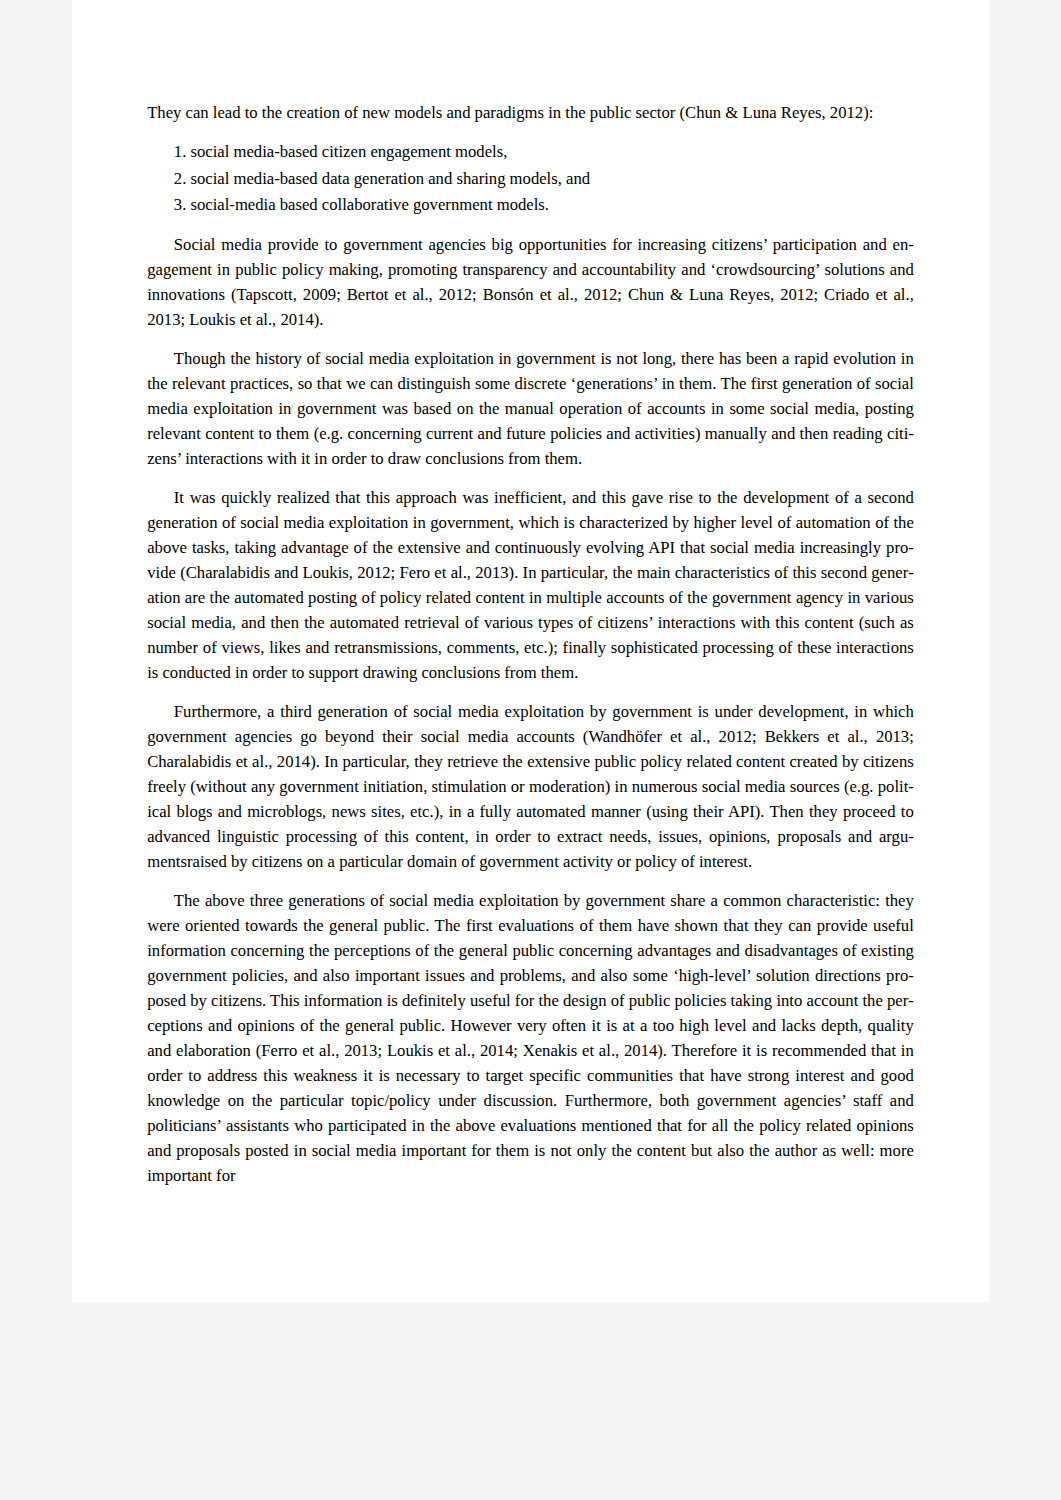They can lead to the creation of new models and paradigms in the public sector (Chun & Luna Reyes, 2012):
social media-based citizen engagement models,
social media-based data generation and sharing models, and
social-media based collaborative government models.
Social media provide to government agencies big opportunities for increasing citizens’ participation and engagement in public policy making, promoting transparency and accountability and ‘crowdsourcing’ solutions and innovations (Tapscott, 2009; Bertot et al., 2012; Bonsón et al., 2012; Chun & Luna Reyes, 2012; Criado et al., 2013; Loukis et al., 2014).
Though the history of social media exploitation in government is not long, there has been a rapid evolution in the relevant practices, so that we can distinguish some discrete ‘generations’ in them. The first generation of social media exploitation in government was based on the manual operation of accounts in some social media, posting relevant content to them (e.g. concerning current and future policies and activities) manually and then reading citizens’ interactions with it in order to draw conclusions from them.
It was quickly realized that this approach was inefficient, and this gave rise to the development of a second generation of social media exploitation in government, which is characterized by higher level of automation of the above tasks, taking advantage of the extensive and continuously evolving API that social media increasingly provide (Charalabidis and Loukis, 2012; Fero et al., 2013). In particular, the main characteristics of this second generation are the automated posting of policy related content in multiple accounts of the government agency in various social media, and then the automated retrieval of various types of citizens’ interactions with this content (such as number of views, likes and retransmissions, comments, etc.); finally sophisticated processing of these interactions is conducted in order to support drawing conclusions from them.
Furthermore, a third generation of social media exploitation by government is under development, in which government agencies go beyond their social media accounts (Wandhöfer et al., 2012; Bekkers et al., 2013; Charalabidis et al., 2014). In particular, they retrieve the extensive public policy related content created by citizens freely (without any government initiation, stimulation or moderation) in numerous social media sources (e.g. political blogs and microblogs, news sites, etc.), in a fully automated manner (using their API). Then they proceed to advanced linguistic processing of this content, in order to extract needs, issues, opinions, proposals and argumentsraised by citizens on a particular domain of government activity or policy of interest.
The above three generations of social media exploitation by government share a common characteristic: they were oriented towards the general public. The first evaluations of them have shown that they can provide useful information concerning the perceptions of the general public concerning advantages and disadvantages of existing government policies, and also important issues and problems, and also some ‘high-level’ solution directions proposed by citizens. This information is definitely useful for the design of public policies taking into account the perceptions and opinions of the general public. However very often it is at a too high level and lacks depth, quality and elaboration (Ferro et al., 2013; Loukis et al., 2014; Xenakis et al., 2014). Therefore it is recommended that in order to address this weakness it is necessary to target specific communities that have strong interest and good knowledge on the particular topic/policy under discussion. Furthermore, both government agencies’ staff and politicians’ assistants who participated in the above evaluations mentioned that for all the policy related opinions and proposals posted in social media important for them is not only the content but also the author as well: more important for